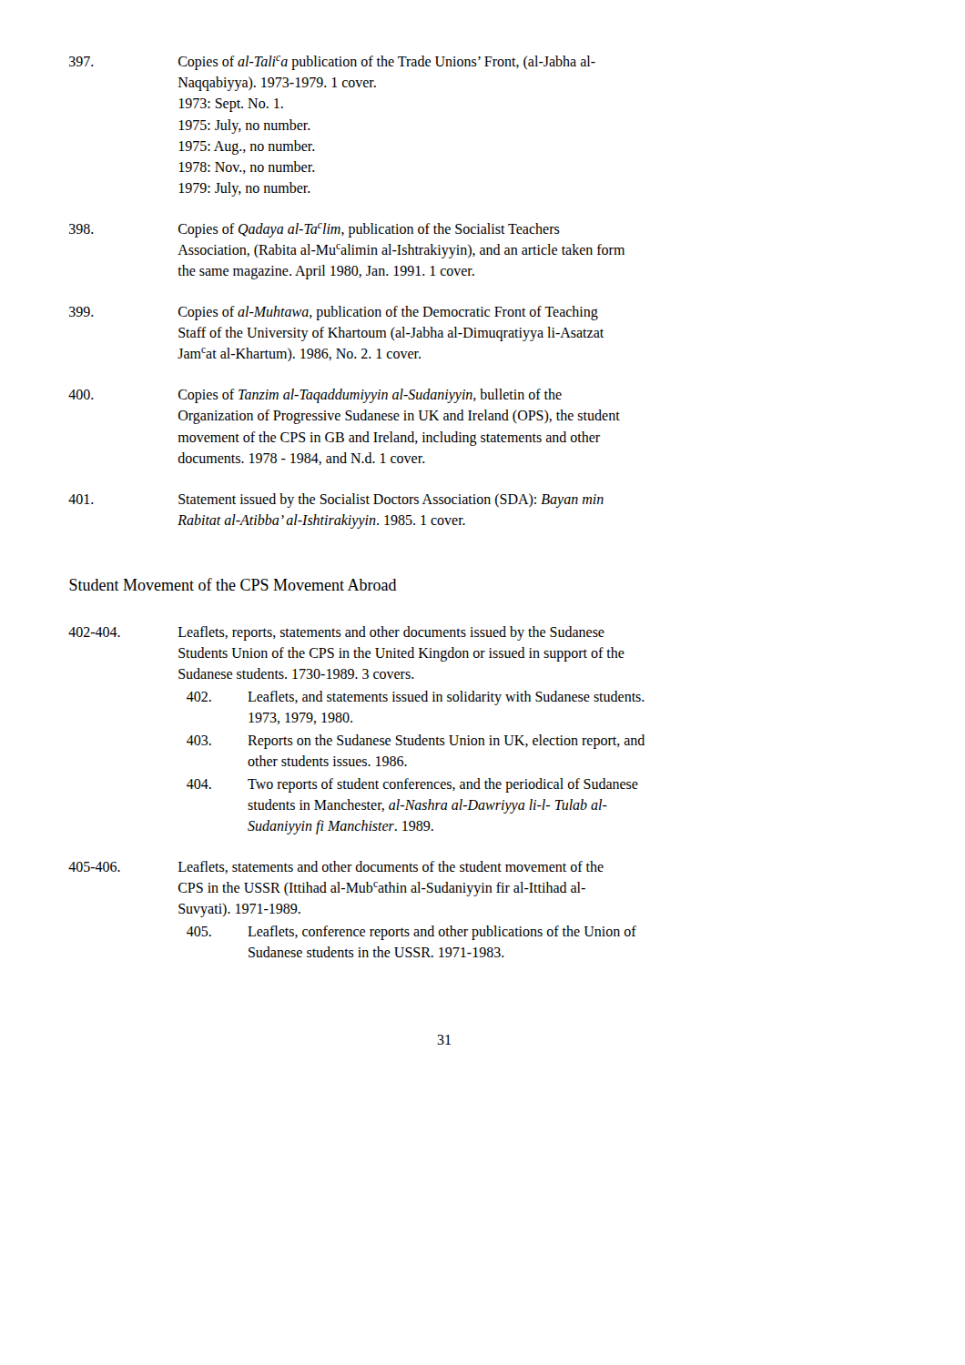397.
Copies of al-Talica publication of the Trade Unions’ Front, (al-Jabha al-
Naqqabiyya). 1973-1979. 1 cover.
1973: Sept. No. 1.
1975: July, no number.
1975: Aug., no number.
1978: Nov., no number.
1979: July, no number.
398.
Copies of Qadaya al-Taclim, publication of the Socialist Teachers
Association, (Rabita al-Mucalimin al-Ishtrakiyyin), and an article taken form
the same magazine. April 1980, Jan. 1991. 1 cover.
399.
Copies of al-Muhtawa, publication of the Democratic Front of Teaching
Staff of the University of Khartoum (al-Jabha al-Dimuqratiyya li-Asatzat
Jamcat al-Khartum). 1986, No. 2. 1 cover.
400.
Copies of Tanzim al-Taqaddumiyyin al-Sudaniyyin, bulletin of the
Organization of Progressive Sudanese in UK and Ireland (OPS), the student
movement of the CPS in GB and Ireland, including statements and other
documents. 1978 - 1984, and N.d. 1 cover.
401.
Statement issued by the Socialist Doctors Association (SDA): Bayan min
Rabitat al-Atibba’ al-Ishtirakiyyin. 1985. 1 cover.
Student Movement of the CPS Movement Abroad
402-404.
Leaflets, reports, statements and other documents issued by the Sudanese
Students Union of the CPS in the United Kingdon or issued in support of the
Sudanese students. 1730-1989. 3 covers.
402.
Leaflets, and statements issued in solidarity with Sudanese students.
1973, 1979, 1980.
403.
Reports on the Sudanese Students Union in UK, election report, and
other students issues. 1986.
404.
Two reports of student conferences, and the periodical of Sudanese
students in Manchester, al-Nashra al-Dawriyya li-l- Tulab al-
Sudaniyyin fi Manchister. 1989.
405-406.
Leaflets, statements and other documents of the student movement of the
CPS in the USSR (Ittihad al-Mubcathin al-Sudaniyyin fir al-Ittihad al-
Suvyati). 1971-1989.
405.
Leaflets, conference reports and other publications of the Union of
Sudanese students in the USSR. 1971-1983.
31